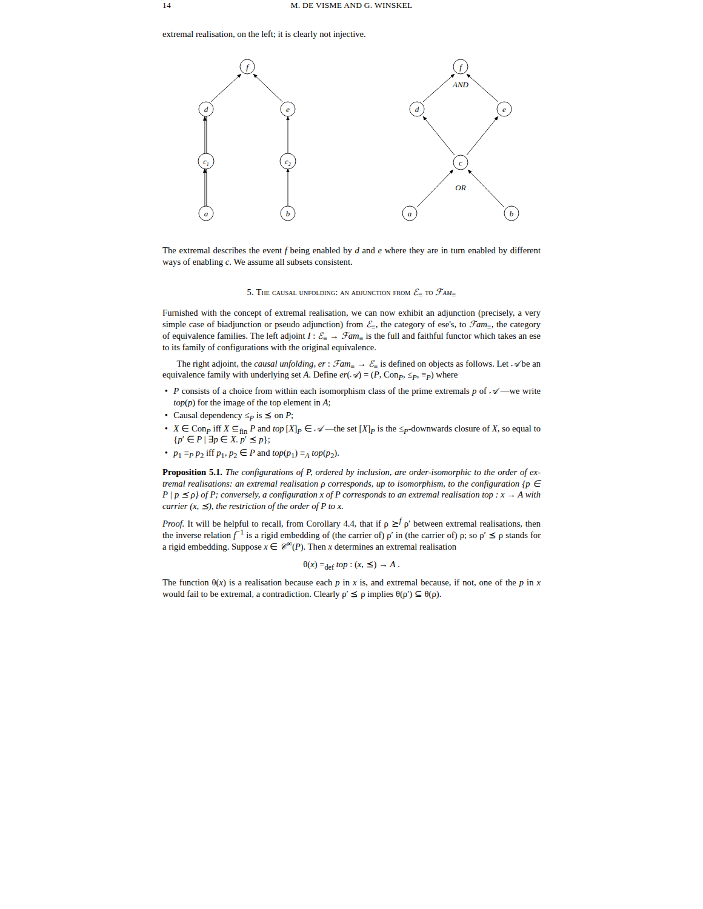14 M. DE VISME AND G. WINSKEL 14
extremal realisation, on the left; it is clearly not injective.
f d e c1 c2 a b AND OR f d e c a b
The extremal describes the event f being enabled by d and e where they are in turn enabled by different ways of enabling c. We assume all subsets consistent.
5. The causal unfolding: an adjunction from ℰ≡ to ℱam≡
Furnished with the concept of extremal realisation, we can now exhibit an adjunction (precisely, a very simple case of biadjunction or pseudo adjunction) from ℰ≡, the category of ese's, to ℱam≡, the category of equivalence families. The left adjoint I : ℰ≡ → ℱam≡ is the full and faithful functor which takes an ese to its family of configurations with the original equivalence.
The right adjoint, the causal unfolding, er : ℱam≡ → ℰ≡ is defined on objects as follows. Let 𝒜 be an equivalence family with underlying set A. Define er(𝒜) = (P, ConP, ≤P, ≡P) where
P consists of a choice from within each isomorphism class of the prime extremals p of 𝒜 —we write top(p) for the image of the top element in A;
Causal dependency ≤P is ⪯ on P;
X ∈ ConP iff X ⊆fin P and top [X]P ∈ 𝒜 —the set [X]P is the ≤P-downwards closure of X, so equal to {p′ ∈ P | ∃p ∈ X. p′ ⪯ p};
p1 ≡P p2 iff p1, p2 ∈ P and top(p1) ≡A top(p2).
Proposition 5.1. The configurations of P, ordered by inclusion, are order-isomorphic to the order of extremal realisations: an extremal realisation ρ corresponds, up to isomorphism, to the configuration {p ∈ P | p ⪯ ρ} of P; conversely, a configuration x of P corresponds to an extremal realisation top : x → A with carrier (x, ⪯), the restriction of the order of P to x.
Proof. It will be helpful to recall, from Corollary 4.4, that if ρ ⪰f ρ′ between extremal realisations, then the inverse relation f−1 is a rigid embedding of (the carrier of) ρ′ in (the carrier of) ρ; so ρ′ ⪯ ρ stands for a rigid embedding. Suppose x ∈ 𝒞∞(P). Then x determines an extremal realisation
θ(x) =def top : (x, ⪯) → A .
The function θ(x) is a realisation because each p in x is, and extremal because, if not, one of the p in x would fail to be extremal, a contradiction. Clearly ρ′ ⪯ ρ implies θ(ρ′) ⊆ θ(ρ).